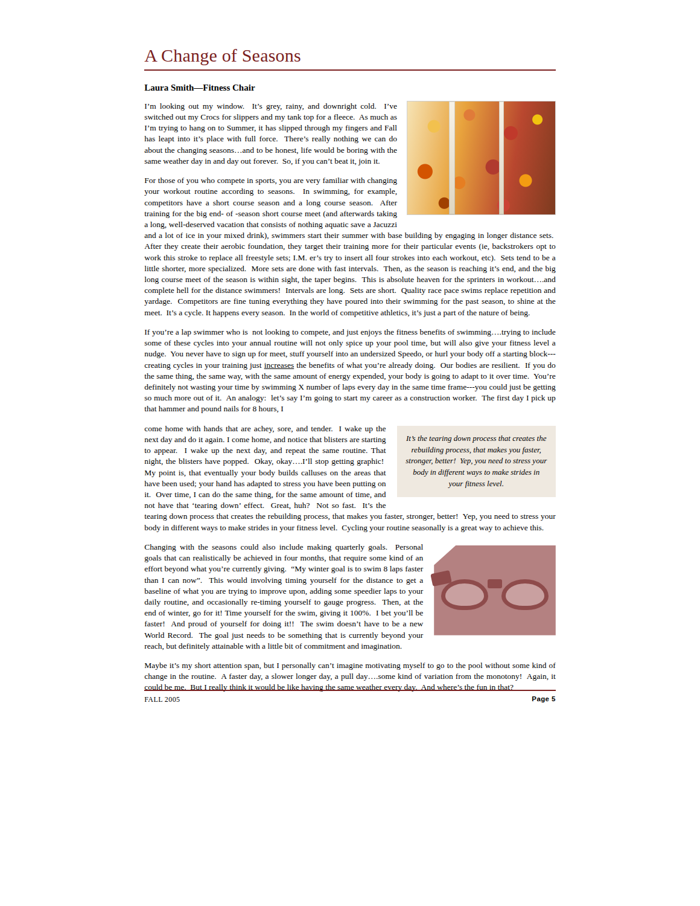A Change of Seasons
Laura Smith—Fitness Chair
I’m looking out my window. It’s grey, rainy, and downright cold. I’ve switched out my Crocs for slippers and my tank top for a fleece. As much as I’m trying to hang on to Summer, it has slipped through my fingers and Fall has leapt into it’s place with full force. There’s really nothing we can do about the changing seasons…and to be honest, life would be boring with the same weather day in and day out forever. So, if you can’t beat it, join it.
For those of you who compete in sports, you are very familiar with changing your workout routine according to seasons. In swimming, for example, competitors have a short course season and a long course season. After training for the big end- of -season short course meet (and afterwards taking a long, well-deserved vacation that consists of nothing aquatic save a Jacuzzi and a lot of ice in your mixed drink), swimmers start their summer with base building by engaging in longer distance sets. After they create their aerobic foundation, they target their training more for their particular events (ie, backstrokers opt to work this stroke to replace all freestyle sets; I.M. er’s try to insert all four strokes into each workout, etc). Sets tend to be a little shorter, more specialized. More sets are done with fast intervals. Then, as the season is reaching it’s end, and the big long course meet of the season is within sight, the taper begins. This is absolute heaven for the sprinters in workout….and complete hell for the distance swimmers! Intervals are long. Sets are short. Quality race pace swims replace repetition and yardage. Competitors are fine tuning everything they have poured into their swimming for the past season, to shine at the meet. It’s a cycle. It happens every season. In the world of competitive athletics, it’s just a part of the nature of being.
If you’re a lap swimmer who is not looking to compete, and just enjoys the fitness benefits of swimming….trying to include some of these cycles into your annual routine will not only spice up your pool time, but will also give your fitness level a nudge. You never have to sign up for meet, stuff yourself into an undersized Speedo, or hurl your body off a starting block---creating cycles in your training just increases the benefits of what you’re already doing. Our bodies are resilient. If you do the same thing, the same way, with the same amount of energy expended, your body is going to adapt to it over time. You’re definitely not wasting your time by swimming X number of laps every day in the same time frame---you could just be getting so much more out of it. An analogy: let’s say I’m going to start my career as a construction worker. The first day I pick up that hammer and pound nails for 8 hours, I
It’s the tearing down process that creates the rebuilding process, that makes you faster, stronger, better! Yep, you need to stress your body in different ways to make strides in your fitness level.
come home with hands that are achey, sore, and tender. I wake up the next day and do it again. I come home, and notice that blisters are starting to appear. I wake up the next day, and repeat the same routine. That night, the blisters have popped. Okay, okay….I’ll stop getting graphic! My point is, that eventually your body builds calluses on the areas that have been used; your hand has adapted to stress you have been putting on it. Over time, I can do the same thing, for the same amount of time, and not have that ‘tearing down’ effect. Great, huh? Not so fast. It’s the tearing down process that creates the rebuilding process, that makes you faster, stronger, better! Yep, you need to stress your body in different ways to make strides in your fitness level. Cycling your routine seasonally is a great way to achieve this.
Changing with the seasons could also include making quarterly goals. Personal goals that can realistically be achieved in four months, that require some kind of an effort beyond what you’re currently giving. “My winter goal is to swim 8 laps faster than I can now”. This would involving timing yourself for the distance to get a baseline of what you are trying to improve upon, adding some speedier laps to your daily routine, and occasionally re-timing yourself to gauge progress. Then, at the end of winter, go for it! Time yourself for the swim, giving it 100%. I bet you’ll be faster! And proud of yourself for doing it!! The swim doesn’t have to be a new World Record. The goal just needs to be something that is currently beyond your reach, but definitely attainable with a little bit of commitment and imagination.
Maybe it’s my short attention span, but I personally can’t imagine motivating myself to go to the pool without some kind of change in the routine. A faster day, a slower longer day, a pull day….some kind of variation from the monotony! Again, it could be me. But I really think it would be like having the same weather every day. And where’s the fun in that?
FALL 2005
Page 5